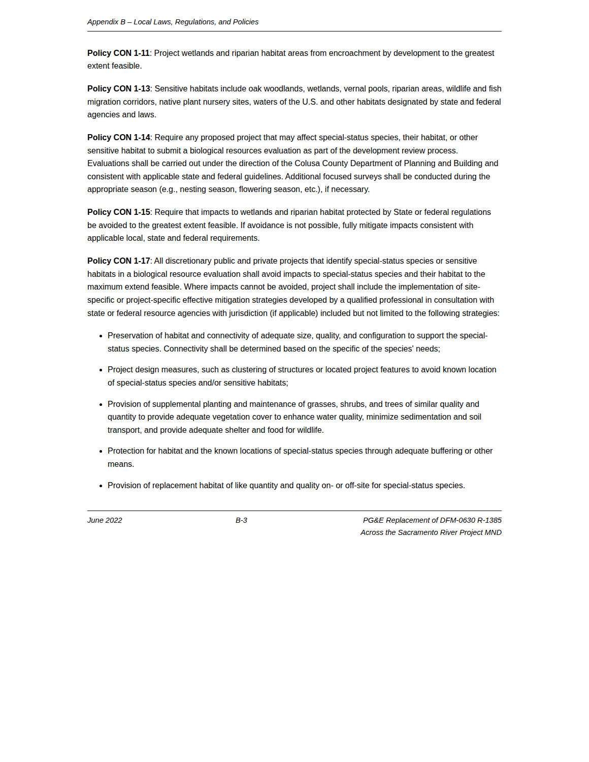Appendix B – Local Laws, Regulations, and Policies
Policy CON 1-11: Project wetlands and riparian habitat areas from encroachment by development to the greatest extent feasible.
Policy CON 1-13: Sensitive habitats include oak woodlands, wetlands, vernal pools, riparian areas, wildlife and fish migration corridors, native plant nursery sites, waters of the U.S. and other habitats designated by state and federal agencies and laws.
Policy CON 1-14: Require any proposed project that may affect special-status species, their habitat, or other sensitive habitat to submit a biological resources evaluation as part of the development review process. Evaluations shall be carried out under the direction of the Colusa County Department of Planning and Building and consistent with applicable state and federal guidelines. Additional focused surveys shall be conducted during the appropriate season (e.g., nesting season, flowering season, etc.), if necessary.
Policy CON 1-15: Require that impacts to wetlands and riparian habitat protected by State or federal regulations be avoided to the greatest extent feasible. If avoidance is not possible, fully mitigate impacts consistent with applicable local, state and federal requirements.
Policy CON 1-17: All discretionary public and private projects that identify special-status species or sensitive habitats in a biological resource evaluation shall avoid impacts to special-status species and their habitat to the maximum extend feasible. Where impacts cannot be avoided, project shall include the implementation of site-specific or project-specific effective mitigation strategies developed by a qualified professional in consultation with state or federal resource agencies with jurisdiction (if applicable) included but not limited to the following strategies:
Preservation of habitat and connectivity of adequate size, quality, and configuration to support the special-status species. Connectivity shall be determined based on the specific of the species' needs;
Project design measures, such as clustering of structures or located project features to avoid known location of special-status species and/or sensitive habitats;
Provision of supplemental planting and maintenance of grasses, shrubs, and trees of similar quality and quantity to provide adequate vegetation cover to enhance water quality, minimize sedimentation and soil transport, and provide adequate shelter and food for wildlife.
Protection for habitat and the known locations of special-status species through adequate buffering or other means.
Provision of replacement habitat of like quantity and quality on- or off-site for special-status species.
June 2022 B-3 PG&E Replacement of DFM-0630 R-1385
Across the Sacramento River Project MND